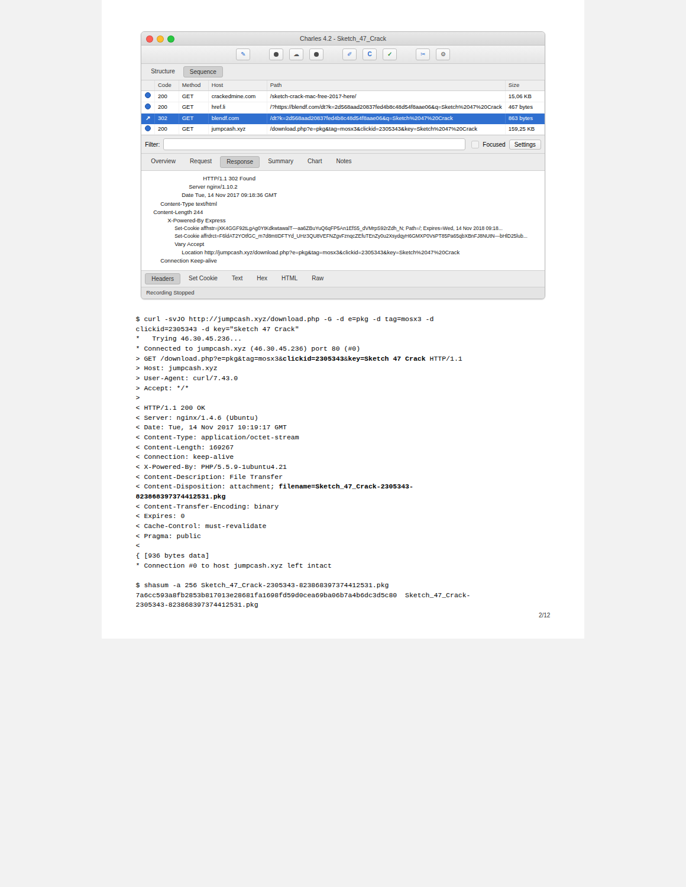Charles 4.2 - Sketch_47_Crack
✎
☁
✐
C
✓
✂
⚙
Structure
Sequence
| | Code | Method | Host | Path | Size |
| --- | --- | --- | --- | --- | --- |
| | 200 | GET | crackedmine.com | /sketch-crack-mac-free-2017-here/ | 15,06 KB |
| | 200 | GET | href.li | /?https://blendf.com/dt?k=2d568aad20837fed4b8c48d54f8aae06&q=Sketch%2047%20Crack | 467 bytes |
| ↗ | 302 | GET | blendf.com | /dt?k=2d568aad20837fed4b8c48d54f8aae06&q=Sketch%2047%20Crack | 863 bytes |
| | 200 | GET | jumpcash.xyz | /download.php?e=pkg&tag=mosx3&clickid=2305343&key=Sketch%2047%20Crack | 159,25 KB |
Filter: Focused Settings
Overview
Request
Response
Summary
Chart
Notes
HTTP/1.1 302 Found
Server nginx/1.10.2
Date Tue, 14 Nov 2017 09:18:36 GMT
Content-Type text/html
Content-Length 244
X-Powered-By Express
Set-Cookie affhstr=jXK4GGF92tLgAg0YtKdkwtawalT—aa6ZBuYuQ6qFP5An1EfS5_dVMrpS92rZdh_N; Path=/; Expires=Wed, 14 Nov 2018 09:18...
Set-Cookie affrdrct=F6ldAT2YOtfGC_m7d8mtIDFTYd_UHz3QU8VEFNZgvFznqcZEfuTEnZy0u2XsydqyH6GMXP0VsPT85Pa65qbXBnFJ8NUtN—bHlD25lub...
Vary Accept
Location http://jumpcash.xyz/download.php?e=pkg&tag=mosx3&clickid=2305343&key=Sketch%2047%20Crack
Connection Keep-alive
Headers
Set Cookie
Text
Hex
HTML
Raw
Recording Stopped
$ curl -svJO http://jumpcash.xyz/download.php -G -d e=pkg -d tag=mosx3 -d
clickid=2305343 -d key="Sketch 47 Crack"
*   Trying 46.30.45.236...
* Connected to jumpcash.xyz (46.30.45.236) port 80 (#0)
> GET /download.php?e=pkg&tag=mosx3&clickid=2305343&key=Sketch 47 Crack HTTP/1.1
> Host: jumpcash.xyz
> User-Agent: curl/7.43.0
> Accept: */*
>
< HTTP/1.1 200 OK
< Server: nginx/1.4.6 (Ubuntu)
< Date: Tue, 14 Nov 2017 10:19:17 GMT
< Content-Type: application/octet-stream
< Content-Length: 169267
< Connection: keep-alive
< X-Powered-By: PHP/5.5.9-1ubuntu4.21
< Content-Description: File Transfer
< Content-Disposition: attachment; filename=Sketch_47_Crack-2305343-
823868397374412531.pkg
< Content-Transfer-Encoding: binary
< Expires: 0
< Cache-Control: must-revalidate
< Pragma: public
<
{ [936 bytes data]
* Connection #0 to host jumpcash.xyz left intact

$ shasum -a 256 Sketch_47_Crack-2305343-823868397374412531.pkg
7a6cc593a8fb2853b817013e28681fa1698fd59d0cea69ba06b7a4b6dc3d5c80  Sketch_47_Crack-
2305343-823868397374412531.pkg
2/12